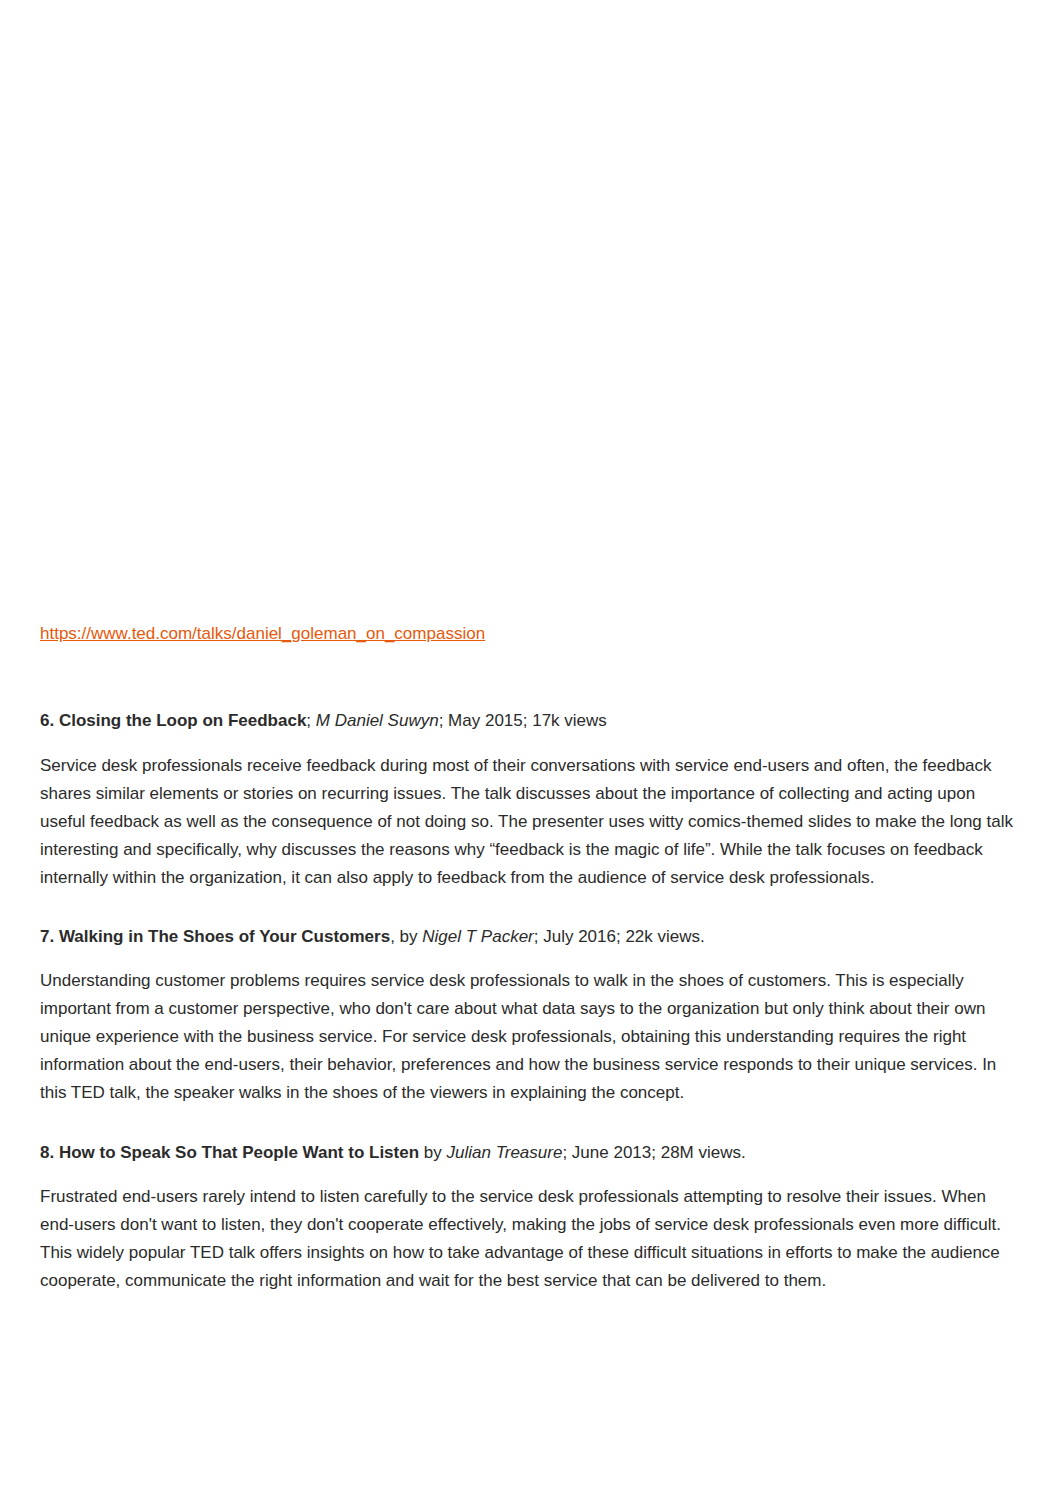https://www.ted.com/talks/daniel_goleman_on_compassion
6. Closing the Loop on Feedback; M Daniel Suwyn; May 2015; 17k views
Service desk professionals receive feedback during most of their conversations with service end-users and often, the feedback shares similar elements or stories on recurring issues. The talk discusses about the importance of collecting and acting upon useful feedback as well as the consequence of not doing so. The presenter uses witty comics-themed slides to make the long talk interesting and specifically, why discusses the reasons why “feedback is the magic of life”. While the talk focuses on feedback internally within the organization, it can also apply to feedback from the audience of service desk professionals.
7. Walking in The Shoes of Your Customers, by Nigel T Packer; July 2016; 22k views.
Understanding customer problems requires service desk professionals to walk in the shoes of customers. This is especially important from a customer perspective, who don't care about what data says to the organization but only think about their own unique experience with the business service. For service desk professionals, obtaining this understanding requires the right information about the end-users, their behavior, preferences and how the business service responds to their unique services. In this TED talk, the speaker walks in the shoes of the viewers in explaining the concept.
8. How to Speak So That People Want to Listen by Julian Treasure; June 2013; 28M views.
Frustrated end-users rarely intend to listen carefully to the service desk professionals attempting to resolve their issues. When end-users don't want to listen, they don't cooperate effectively, making the jobs of service desk professionals even more difficult. This widely popular TED talk offers insights on how to take advantage of these difficult situations in efforts to make the audience cooperate, communicate the right information and wait for the best service that can be delivered to them.